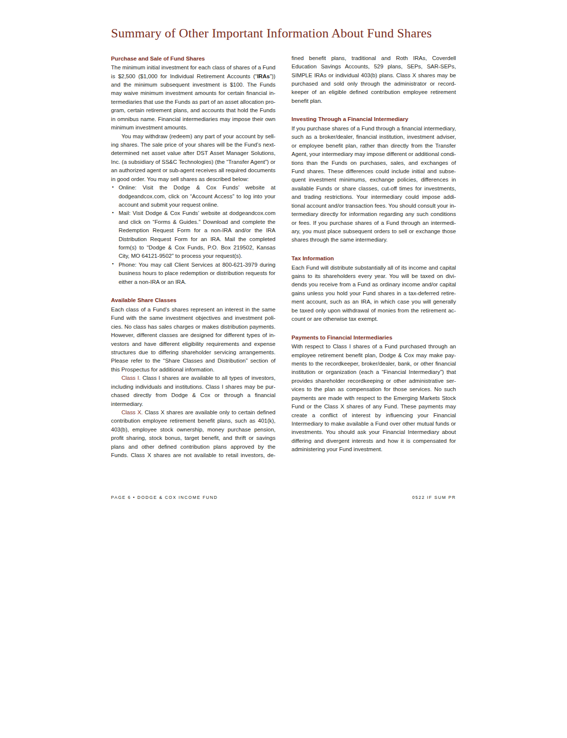Summary of Other Important Information About Fund Shares
Purchase and Sale of Fund Shares
The minimum initial investment for each class of shares of a Fund is $2,500 ($1,000 for Individual Retirement Accounts (“IRAs”)) and the minimum subsequent investment is $100. The Funds may waive minimum investment amounts for certain financial intermediaries that use the Funds as part of an asset allocation program, certain retirement plans, and accounts that hold the Funds in omnibus name. Financial intermediaries may impose their own minimum investment amounts.
You may withdraw (redeem) any part of your account by selling shares. The sale price of your shares will be the Fund’s next-determined net asset value after DST Asset Manager Solutions, Inc. (a subsidiary of SS&C Technologies) (the “Transfer Agent”) or an authorized agent or sub-agent receives all required documents in good order. You may sell shares as described below:
Online: Visit the Dodge & Cox Funds’ website at dodgeandcox.com, click on “Account Access” to log into your account and submit your request online.
Mail: Visit Dodge & Cox Funds’ website at dodgeandcox.com and click on “Forms & Guides.” Download and complete the Redemption Request Form for a non-IRA and/or the IRA Distribution Request Form for an IRA. Mail the completed form(s) to “Dodge & Cox Funds, P.O. Box 219502, Kansas City, MO 64121-9502” to process your request(s).
Phone: You may call Client Services at 800-621-3979 during business hours to place redemption or distribution requests for either a non-IRA or an IRA.
Available Share Classes
Each class of a Fund’s shares represent an interest in the same Fund with the same investment objectives and investment policies. No class has sales charges or makes distribution payments. However, different classes are designed for different types of investors and have different eligibility requirements and expense structures due to differing shareholder servicing arrangements. Please refer to the “Share Classes and Distribution” section of this Prospectus for additional information.
Class I. Class I shares are available to all types of investors, including individuals and institutions. Class I shares may be purchased directly from Dodge & Cox or through a financial intermediary.
Class X. Class X shares are available only to certain defined contribution employee retirement benefit plans, such as 401(k), 403(b), employee stock ownership, money purchase pension, profit sharing, stock bonus, target benefit, and thrift or savings plans and other defined contribution plans approved by the Funds. Class X shares are not available to retail investors, defined benefit plans, traditional and Roth IRAs, Coverdell Education Savings Accounts, 529 plans, SEPs, SAR-SEPs, SIMPLE IRAs or individual 403(b) plans. Class X shares may be purchased and sold only through the administrator or recordkeeper of an eligible defined contribution employee retirement benefit plan.
Investing Through a Financial Intermediary
If you purchase shares of a Fund through a financial intermediary, such as a broker/dealer, financial institution, investment adviser, or employee benefit plan, rather than directly from the Transfer Agent, your intermediary may impose different or additional conditions than the Funds on purchases, sales, and exchanges of Fund shares. These differences could include initial and subsequent investment minimums, exchange policies, differences in available Funds or share classes, cut-off times for investments, and trading restrictions. Your intermediary could impose additional account and/or transaction fees. You should consult your intermediary directly for information regarding any such conditions or fees. If you purchase shares of a Fund through an intermediary, you must place subsequent orders to sell or exchange those shares through the same intermediary.
Tax Information
Each Fund will distribute substantially all of its income and capital gains to its shareholders every year. You will be taxed on dividends you receive from a Fund as ordinary income and/or capital gains unless you hold your Fund shares in a tax-deferred retirement account, such as an IRA, in which case you will generally be taxed only upon withdrawal of monies from the retirement account or are otherwise tax exempt.
Payments to Financial Intermediaries
With respect to Class I shares of a Fund purchased through an employee retirement benefit plan, Dodge & Cox may make payments to the recordkeeper, broker/dealer, bank, or other financial institution or organization (each a “Financial Intermediary”) that provides shareholder recordkeeping or other administrative services to the plan as compensation for those services. No such payments are made with respect to the Emerging Markets Stock Fund or the Class X shares of any Fund. These payments may create a conflict of interest by influencing your Financial Intermediary to make available a Fund over other mutual funds or investments. You should ask your Financial Intermediary about differing and divergent interests and how it is compensated for administering your Fund investment.
PAGE 6 • DODGE & COX INCOME FUND 0522 IF SUM PR